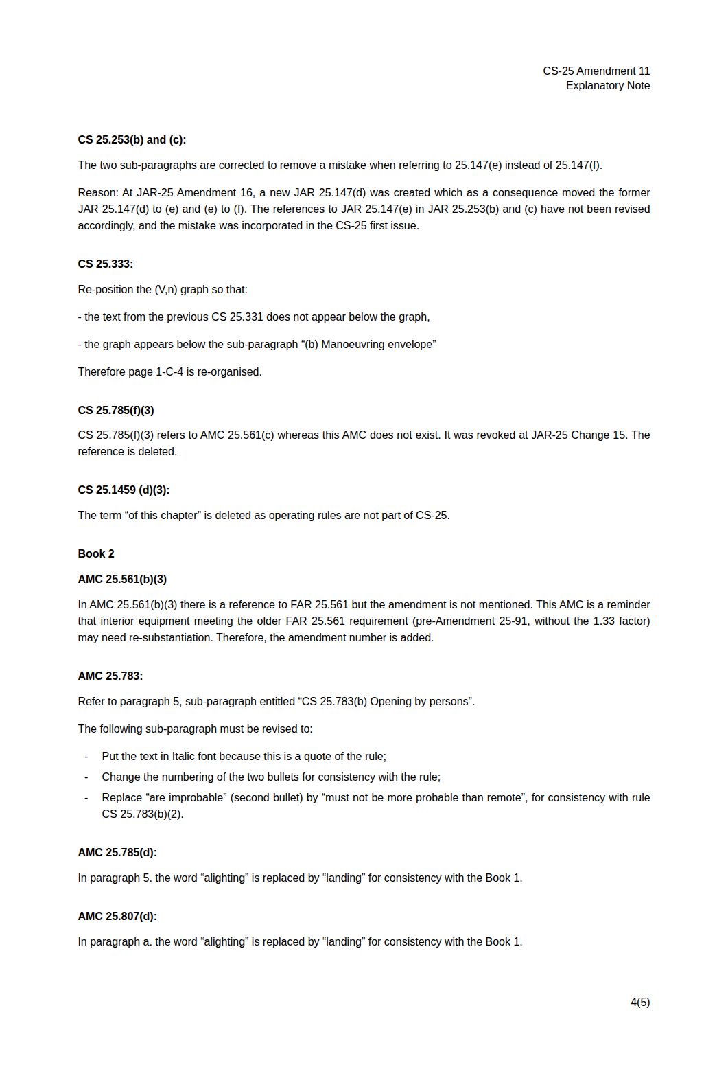CS-25 Amendment 11
Explanatory Note
CS 25.253(b) and (c):
The two sub-paragraphs are corrected to remove a mistake when referring to 25.147(e) instead of 25.147(f).
Reason: At JAR-25 Amendment 16, a new JAR 25.147(d) was created which as a consequence moved the former JAR 25.147(d) to (e) and (e) to (f). The references to JAR 25.147(e) in JAR 25.253(b) and (c) have not been revised accordingly, and the mistake was incorporated in the CS-25 first issue.
CS 25.333:
Re-position the (V,n) graph so that:
- the text from the previous CS 25.331 does not appear below the graph,
- the graph appears below the sub-paragraph “(b) Manoeuvring envelope”
Therefore page 1-C-4 is re-organised.
CS 25.785(f)(3)
CS 25.785(f)(3) refers to AMC 25.561(c) whereas this AMC does not exist. It was revoked at JAR-25 Change 15. The reference is deleted.
CS 25.1459 (d)(3):
The term “of this chapter” is deleted as operating rules are not part of CS-25.
Book 2
AMC 25.561(b)(3)
In AMC 25.561(b)(3) there is a reference to FAR 25.561 but the amendment is not mentioned. This AMC is a reminder that interior equipment meeting the older FAR 25.561 requirement (pre-Amendment 25-91, without the 1.33 factor) may need re-substantiation. Therefore, the amendment number is added.
AMC 25.783:
Refer to paragraph 5, sub-paragraph entitled “CS 25.783(b) Opening by persons”.
The following sub-paragraph must be revised to:
Put the text in Italic font because this is a quote of the rule;
Change the numbering of the two bullets for consistency with the rule;
Replace “are improbable” (second bullet) by “must not be more probable than remote”, for consistency with rule CS 25.783(b)(2).
AMC 25.785(d):
In paragraph 5. the word “alighting” is replaced by “landing” for consistency with the Book 1.
AMC 25.807(d):
In paragraph a. the word “alighting” is replaced by “landing” for consistency with the Book 1.
4(5)